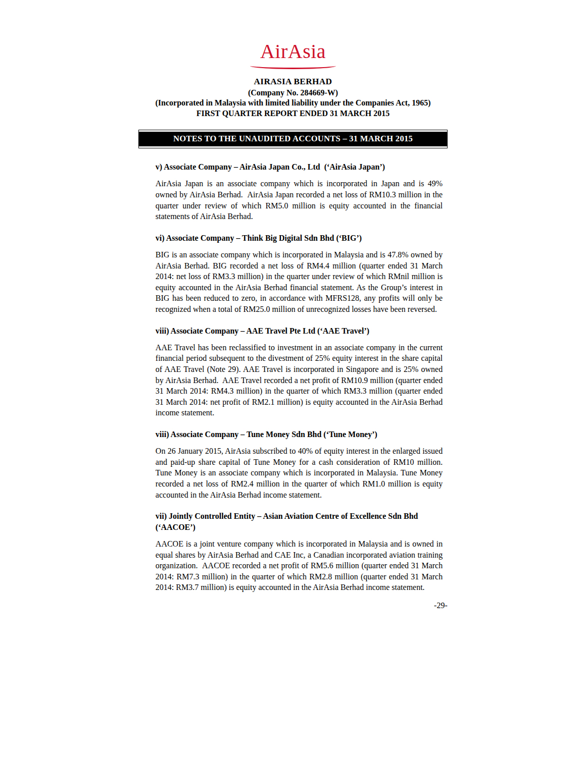AirAsia
AIRASIA BERHAD
(Company No. 284669-W)
(Incorporated in Malaysia with limited liability under the Companies Act, 1965)
FIRST QUARTER REPORT ENDED 31 MARCH 2015
NOTES TO THE UNAUDITED ACCOUNTS – 31 MARCH 2015
v) Associate Company – AirAsia Japan Co., Ltd (‘AirAsia Japan’)
AirAsia Japan is an associate company which is incorporated in Japan and is 49% owned by AirAsia Berhad. AirAsia Japan recorded a net loss of RM10.3 million in the quarter under review of which RM5.0 million is equity accounted in the financial statements of AirAsia Berhad.
vi) Associate Company – Think Big Digital Sdn Bhd (‘BIG’)
BIG is an associate company which is incorporated in Malaysia and is 47.8% owned by AirAsia Berhad. BIG recorded a net loss of RM4.4 million (quarter ended 31 March 2014: net loss of RM3.3 million) in the quarter under review of which RMnil million is equity accounted in the AirAsia Berhad financial statement. As the Group’s interest in BIG has been reduced to zero, in accordance with MFRS128, any profits will only be recognized when a total of RM25.0 million of unrecognized losses have been reversed.
viii) Associate Company – AAE Travel Pte Ltd (‘AAE Travel’)
AAE Travel has been reclassified to investment in an associate company in the current financial period subsequent to the divestment of 25% equity interest in the share capital of AAE Travel (Note 29). AAE Travel is incorporated in Singapore and is 25% owned by AirAsia Berhad. AAE Travel recorded a net profit of RM10.9 million (quarter ended 31 March 2014: RM4.3 million) in the quarter of which RM3.3 million (quarter ended 31 March 2014: net profit of RM2.1 million) is equity accounted in the AirAsia Berhad income statement.
viii) Associate Company – Tune Money Sdn Bhd (‘Tune Money’)
On 26 January 2015, AirAsia subscribed to 40% of equity interest in the enlarged issued and paid-up share capital of Tune Money for a cash consideration of RM10 million. Tune Money is an associate company which is incorporated in Malaysia. Tune Money recorded a net loss of RM2.4 million in the quarter of which RM1.0 million is equity accounted in the AirAsia Berhad income statement.
vii) Jointly Controlled Entity – Asian Aviation Centre of Excellence Sdn Bhd (‘AACOE’)
AACOE is a joint venture company which is incorporated in Malaysia and is owned in equal shares by AirAsia Berhad and CAE Inc, a Canadian incorporated aviation training organization. AACOE recorded a net profit of RM5.6 million (quarter ended 31 March 2014: RM7.3 million) in the quarter of which RM2.8 million (quarter ended 31 March 2014: RM3.7 million) is equity accounted in the AirAsia Berhad income statement.
-29-